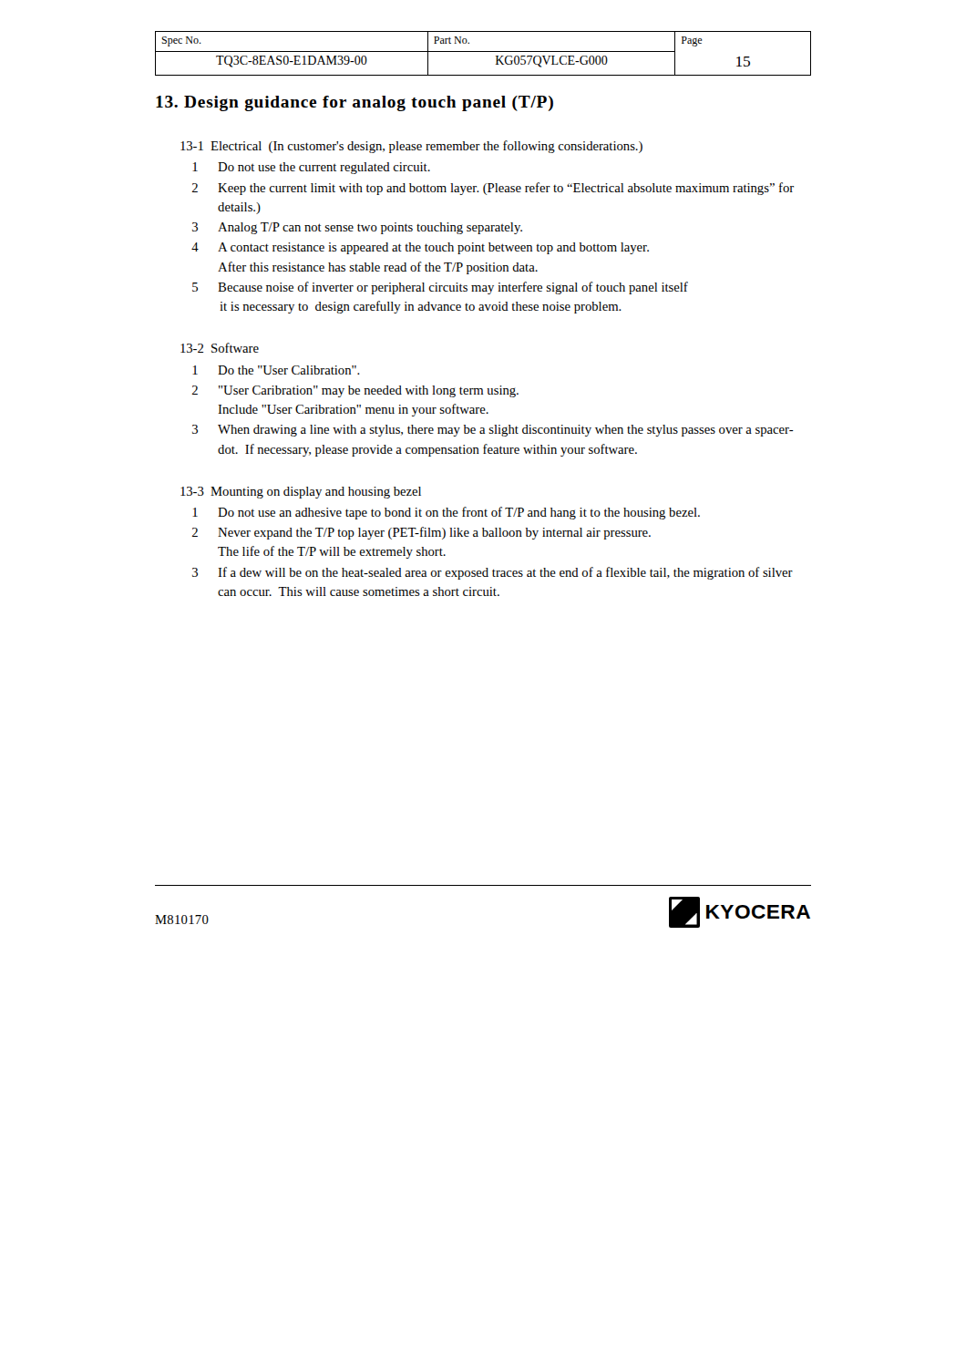| Spec No. | Part No. | Page |
| TQ3C-8EAS0-E1DAM39-00 | KG057QVLCE-G000 | 15 |
13. Design guidance for analog touch panel (T/P)
13-1 Electrical (In customer's design, please remember the following considerations.)
1 Do not use the current regulated circuit.
2 Keep the current limit with top and bottom layer. (Please refer to “Electrical absolute maximum ratings” for details.)
3 Analog T/P can not sense two points touching separately.
4 A contact resistance is appeared at the touch point between top and bottom layer. After this resistance has stable read of the T/P position data.
5 Because noise of inverter or peripheral circuits may interfere signal of touch panel itself it is necessary to design carefully in advance to avoid these noise problem.
13-2 Software
1 Do the "User Calibration".
2"User Caribration" may be needed with long term using. Include "User Caribration" menu in your software.
3 When drawing a line with a stylus, there may be a slight discontinuity when the stylus passes over a spacer-dot. If necessary, please provide a compensation feature within your software.
13-3 Mounting on display and housing bezel
1 Do not use an adhesive tape to bond it on the front of T/P and hang it to the housing bezel.
2 Never expand the T/P top layer (PET-film) like a balloon by internal air pressure. The life of the T/P will be extremely short.
3 If a dew will be on the heat-sealed area or exposed traces at the end of a flexible tail, the migration of silver can occur. This will cause sometimes a short circuit.
M810170
KYOCERA